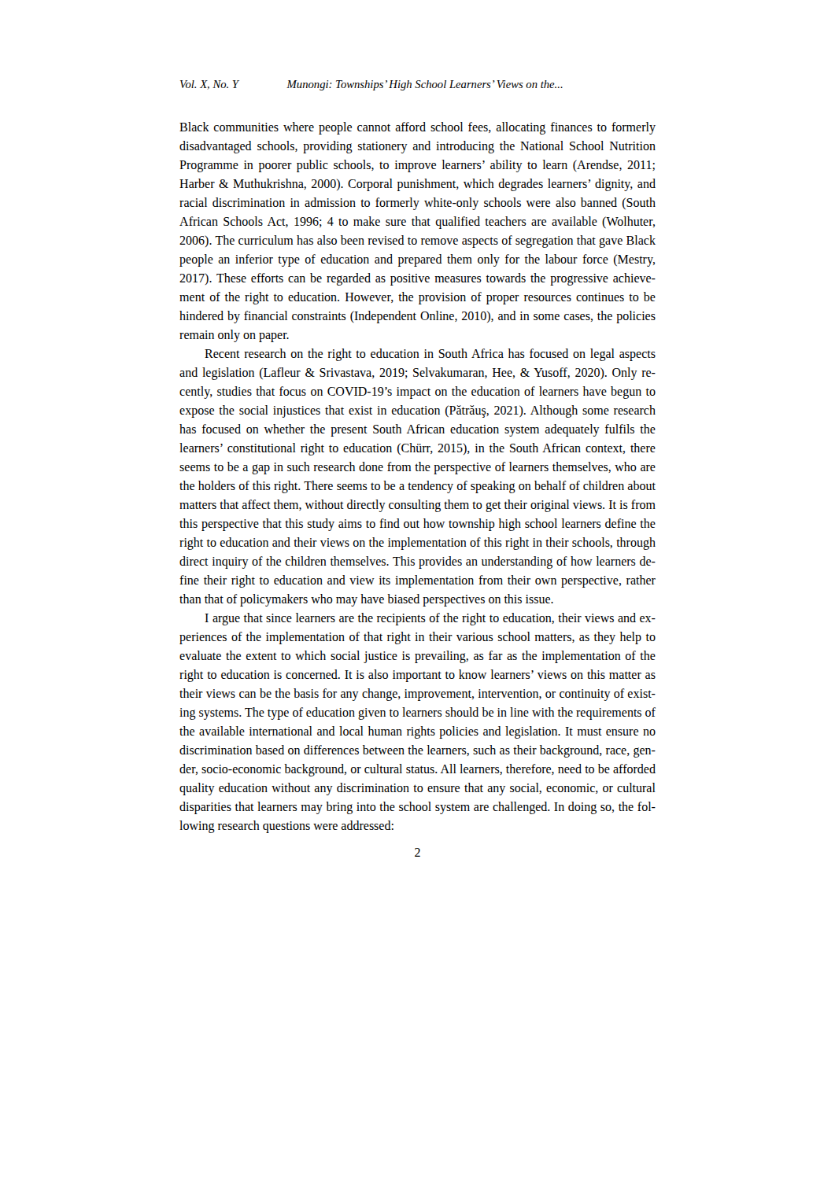Vol. X, No. Y Munongi: Townships’ High School Learners’ Views on the...
Black communities where people cannot afford school fees, allocating finances to formerly disadvantaged schools, providing stationery and introducing the National School Nutrition Programme in poorer public schools, to improve learners’ ability to learn (Arendse, 2011; Harber & Muthukrishna, 2000). Corporal punishment, which degrades learners’ dignity, and racial discrimination in admission to formerly white-only schools were also banned (South African Schools Act, 1996; 4 to make sure that qualified teachers are available (Wolhuter, 2006). The curriculum has also been revised to remove aspects of segregation that gave Black people an inferior type of education and prepared them only for the labour force (Mestry, 2017). These efforts can be regarded as positive measures towards the progressive achievement of the right to education. However, the provision of proper resources continues to be hindered by financial constraints (Independent Online, 2010), and in some cases, the policies remain only on paper.
Recent research on the right to education in South Africa has focused on legal aspects and legislation (Lafleur & Srivastava, 2019; Selvakumaran, Hee, & Yusoff, 2020). Only recently, studies that focus on COVID-19’s impact on the education of learners have begun to expose the social injustices that exist in education (Pătrăuş, 2021). Although some research has focused on whether the present South African education system adequately fulfils the learners’ constitutional right to education (Chürr, 2015), in the South African context, there seems to be a gap in such research done from the perspective of learners themselves, who are the holders of this right. There seems to be a tendency of speaking on behalf of children about matters that affect them, without directly consulting them to get their original views. It is from this perspective that this study aims to find out how township high school learners define the right to education and their views on the implementation of this right in their schools, through direct inquiry of the children themselves. This provides an understanding of how learners define their right to education and view its implementation from their own perspective, rather than that of policymakers who may have biased perspectives on this issue.
I argue that since learners are the recipients of the right to education, their views and experiences of the implementation of that right in their various school matters, as they help to evaluate the extent to which social justice is prevailing, as far as the implementation of the right to education is concerned. It is also important to know learners’ views on this matter as their views can be the basis for any change, improvement, intervention, or continuity of existing systems. The type of education given to learners should be in line with the requirements of the available international and local human rights policies and legislation. It must ensure no discrimination based on differences between the learners, such as their background, race, gender, socio-economic background, or cultural status. All learners, therefore, need to be afforded quality education without any discrimination to ensure that any social, economic, or cultural disparities that learners may bring into the school system are challenged. In doing so, the following research questions were addressed:
2